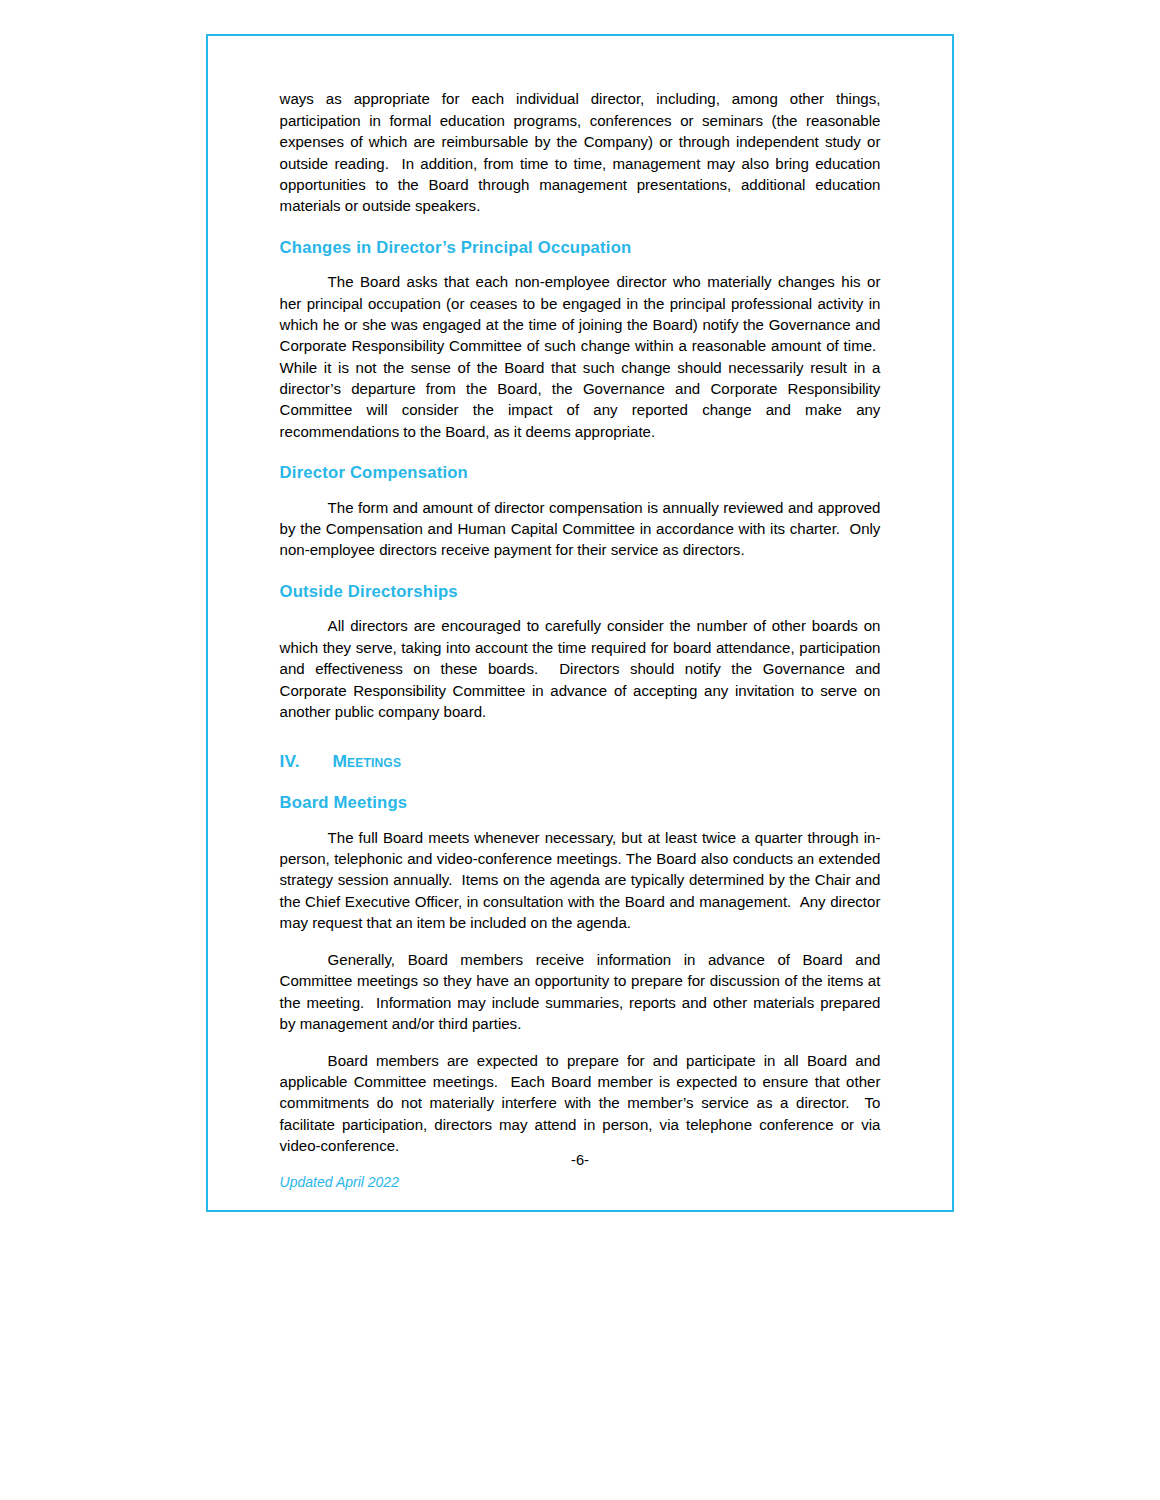ways as appropriate for each individual director, including, among other things, participation in formal education programs, conferences or seminars (the reasonable expenses of which are reimbursable by the Company) or through independent study or outside reading. In addition, from time to time, management may also bring education opportunities to the Board through management presentations, additional education materials or outside speakers.
Changes in Director’s Principal Occupation
The Board asks that each non-employee director who materially changes his or her principal occupation (or ceases to be engaged in the principal professional activity in which he or she was engaged at the time of joining the Board) notify the Governance and Corporate Responsibility Committee of such change within a reasonable amount of time. While it is not the sense of the Board that such change should necessarily result in a director’s departure from the Board, the Governance and Corporate Responsibility Committee will consider the impact of any reported change and make any recommendations to the Board, as it deems appropriate.
Director Compensation
The form and amount of director compensation is annually reviewed and approved by the Compensation and Human Capital Committee in accordance with its charter. Only non-employee directors receive payment for their service as directors.
Outside Directorships
All directors are encouraged to carefully consider the number of other boards on which they serve, taking into account the time required for board attendance, participation and effectiveness on these boards. Directors should notify the Governance and Corporate Responsibility Committee in advance of accepting any invitation to serve on another public company board.
IV. Meetings
Board Meetings
The full Board meets whenever necessary, but at least twice a quarter through in-person, telephonic and video-conference meetings. The Board also conducts an extended strategy session annually. Items on the agenda are typically determined by the Chair and the Chief Executive Officer, in consultation with the Board and management. Any director may request that an item be included on the agenda.
Generally, Board members receive information in advance of Board and Committee meetings so they have an opportunity to prepare for discussion of the items at the meeting. Information may include summaries, reports and other materials prepared by management and/or third parties.
Board members are expected to prepare for and participate in all Board and applicable Committee meetings. Each Board member is expected to ensure that other commitments do not materially interfere with the member’s service as a director. To facilitate participation, directors may attend in person, via telephone conference or via video-conference.
-6-
Updated April 2022